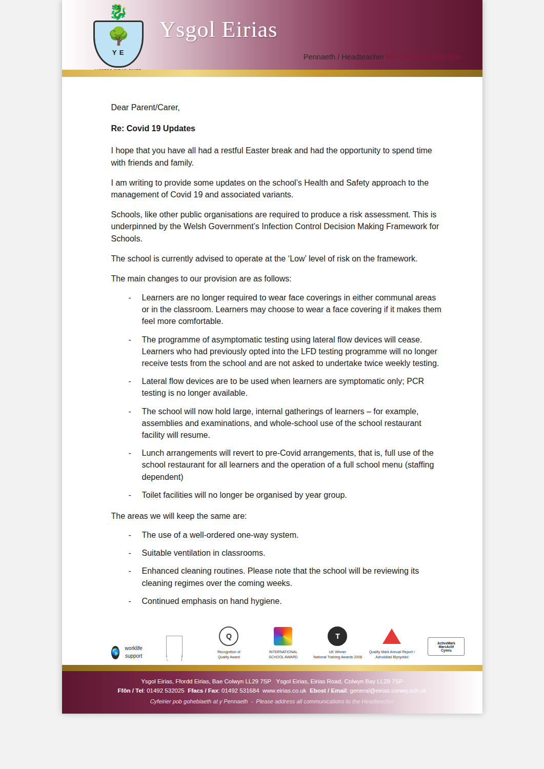🐉
🌳
Y E
Llwyddo gyda'n gilydd
Succeeding together
Ysgol Eirias
Pennaeth / Headteacher Mrs Sarah Sutton, BSc
Dear Parent/Carer,
Re: Covid 19 Updates
I hope that you have all had a restful Easter break and had the opportunity to spend time with friends and family.
I am writing to provide some updates on the school’s Health and Safety approach to the management of Covid 19 and associated variants.
Schools, like other public organisations are required to produce a risk assessment. This is underpinned by the Welsh Government’s Infection Control Decision Making Framework for Schools.
The school is currently advised to operate at the ‘Low’ level of risk on the framework.
The main changes to our provision are as follows:
Learners are no longer required to wear face coverings in either communal areas or in the classroom. Learners may choose to wear a face covering if it makes them feel more comfortable.
The programme of asymptomatic testing using lateral flow devices will cease. Learners who had previously opted into the LFD testing programme will no longer receive tests from the school and are not asked to undertake twice weekly testing.
Lateral flow devices are to be used when learners are symptomatic only; PCR testing is no longer available.
The school will now hold large, internal gatherings of learners – for example, assemblies and examinations, and whole-school use of the school restaurant facility will resume.
Lunch arrangements will revert to pre-Covid arrangements, that is, full use of the school restaurant for all learners and the operation of a full school menu (staffing dependent)
Toilet facilities will no longer be organised by year group.
The areas we will keep the same are:
The use of a well-ordered one-way system.
Suitable ventilation in classrooms.
Enhanced cleaning routines. Please note that the school will be reviewing its cleaning regimes over the coming weeks.
Continued emphasis on hand hygiene.
🌎 worklife support
Q
Recognition of
Quality Award
INTERNATIONAL
SCHOOL AWARD
T
UK Winner
National Training Awards 2008
Quality Mark Annual Report / Adroddiad Blynyddol
ActiveMark
MarcActif
Cymru
Ysgol Eirias, Ffordd Eirias, Bae Colwyn LL29 7SP Ysgol Eirias, Eirias Road, Colwyn Bay LL29 7SP
Ffôn / Tel: 01492 532025 Ffacs / Fax: 01492 531684 www.eirias.co.uk Ebost / Email: general@eirias.conwy.sch.uk
Cyfeirier pob gohebiaeth at y Pennaeth - Please address all communications to the Headteacher